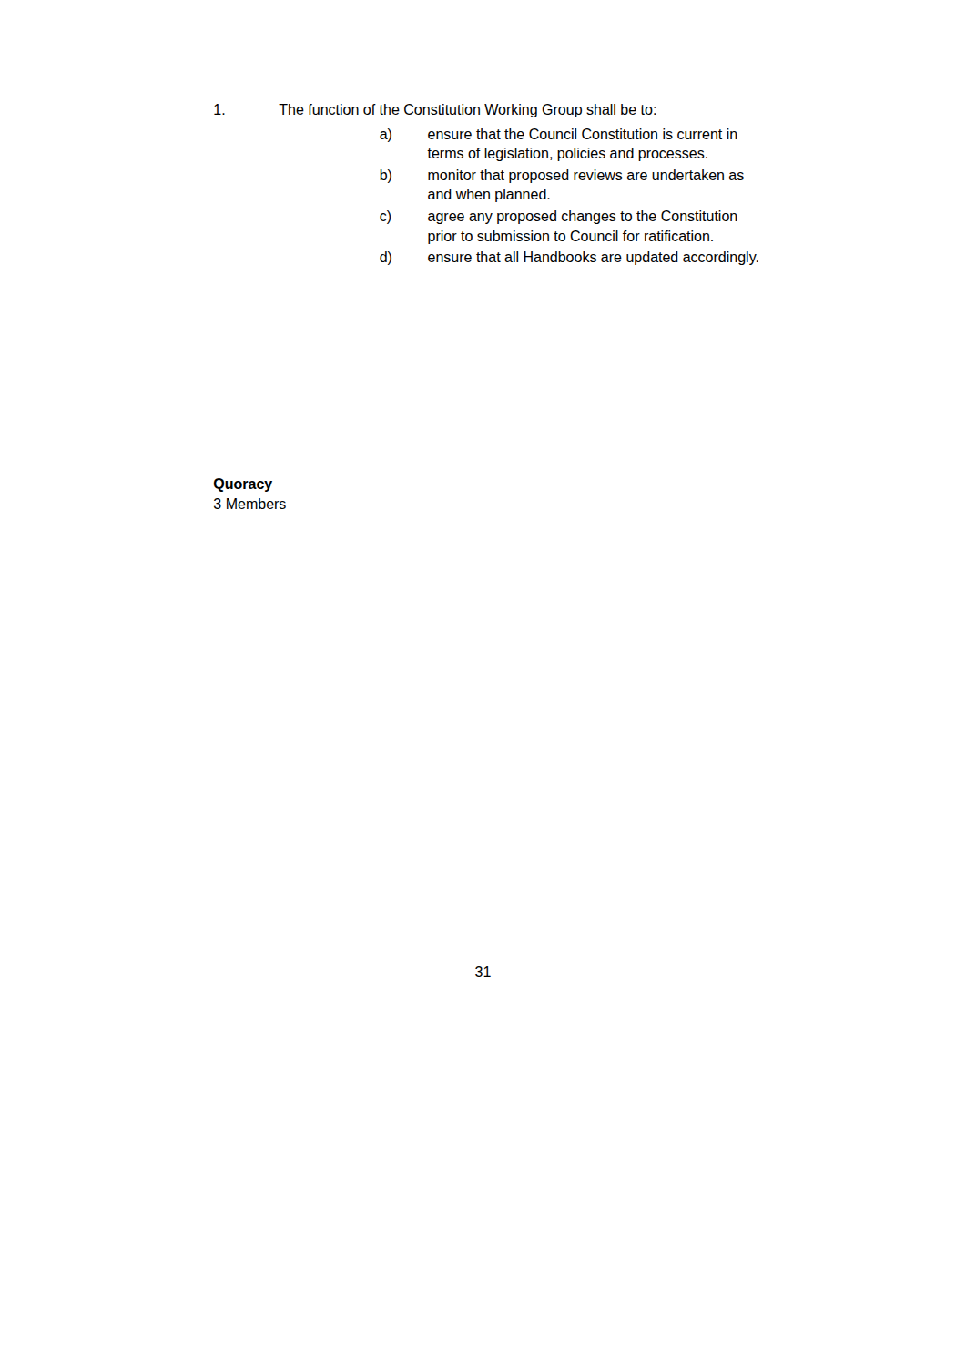1.
The function of the Constitution Working Group shall be to:
a) ensure that the Council Constitution is current in terms of legislation, policies and processes.
b) monitor that proposed reviews are undertaken as and when planned.
c) agree any proposed changes to the Constitution prior to submission to Council for ratification.
d) ensure that all Handbooks are updated accordingly.
Quoracy
3 Members
31